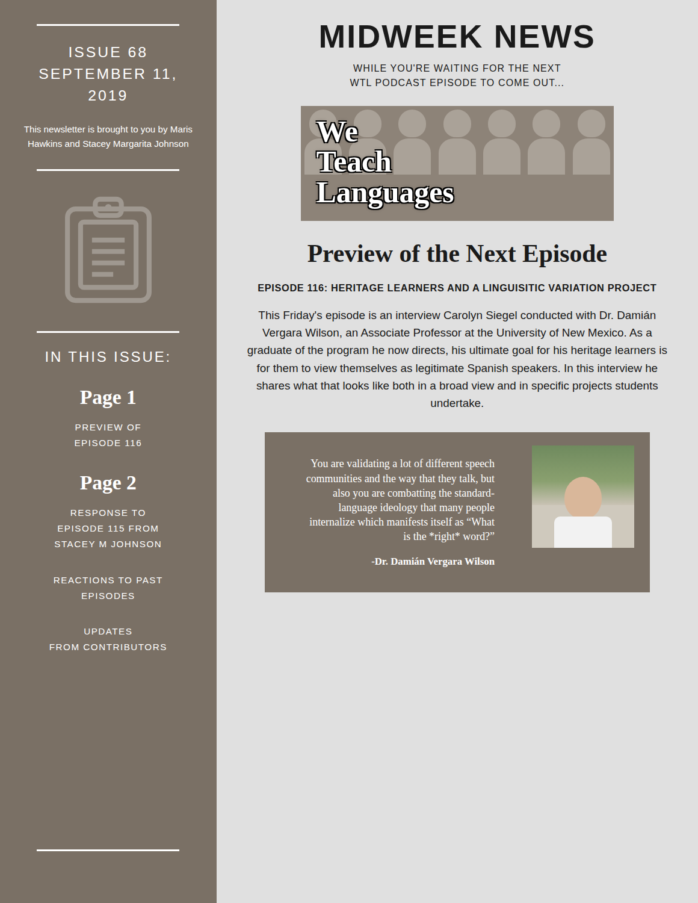ISSUE 68
SEPTEMBER 11, 2019
This newsletter is brought to you by Maris Hawkins and Stacey Margarita Johnson
IN THIS ISSUE:
Page 1
PREVIEW OF
EPISODE 116
Page 2
RESPONSE TO
EPISODE 115 FROM
STACEY M JOHNSON
REACTIONS TO PAST
EPISODES
UPDATES
FROM CONTRIBUTORS
MIDWEEK NEWS
WHILE YOU'RE WAITING FOR THE NEXT
WTL PODCAST EPISODE TO COME OUT...
We
Teach
Languages
Preview of the Next Episode
EPISODE 116: HERITAGE LEARNERS AND A LINGUISITIC VARIATION PROJECT
This Friday's episode is an interview Carolyn Siegel conducted with Dr. Damián Vergara Wilson, an Associate Professor at the University of New Mexico. As a graduate of the program he now directs, his ultimate goal for his heritage learners is for them to view themselves as legitimate Spanish speakers. In this interview he shares what that looks like both in a broad view and in specific projects students undertake.
You are validating a lot of different speech communities and the way that they talk, but also you are combatting the standard-language ideology that many people internalize which manifests itself as “What is the *right* word?” -Dr. Damián Vergara Wilson